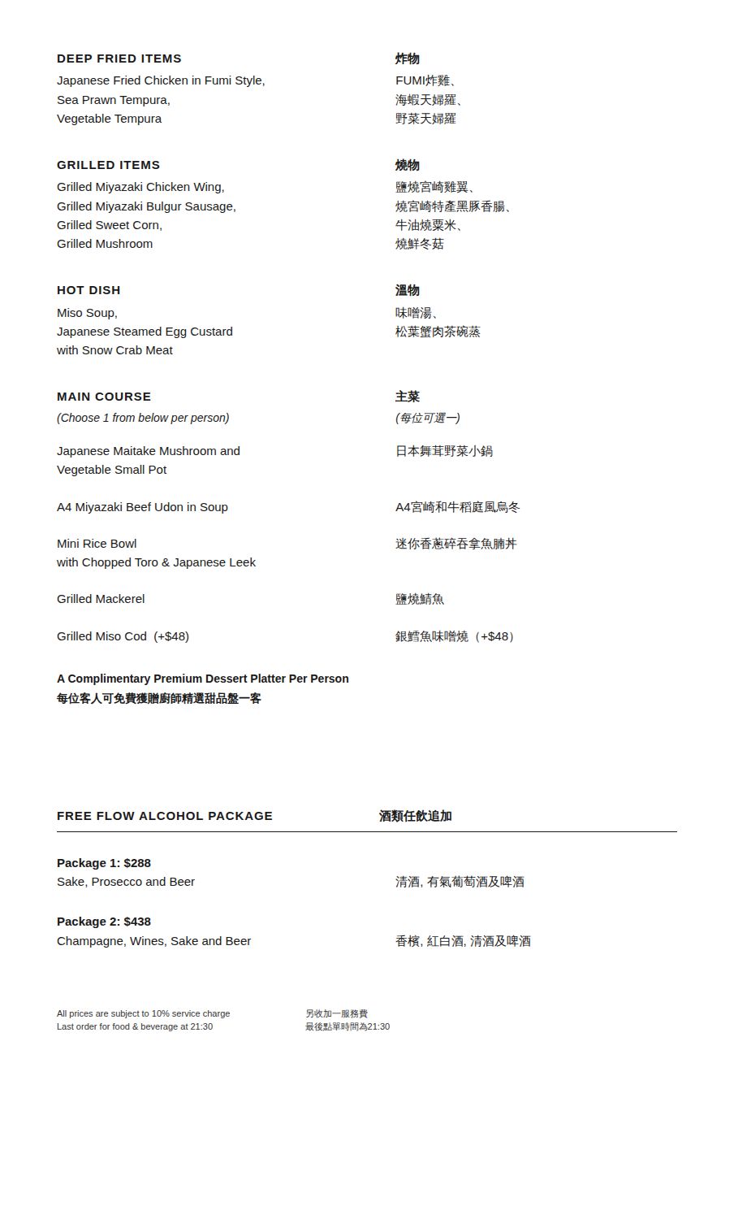Deep Fried Items
Japanese Fried Chicken in Fumi Style,
Sea Prawn Tempura,
Vegetable Tempura
炸物
FUMI炸雞、
海蝦天婦羅、
野菜天婦羅
Grilled Items
Grilled Miyazaki Chicken Wing,
Grilled Miyazaki Bulgur Sausage,
Grilled Sweet Corn,
Grilled Mushroom
燒物
鹽燒宮崎雞翼、
燒宮崎特產黑豚香腸、
牛油燒粟米、
燒鮮冬菇
Hot Dish
Miso Soup,
Japanese Steamed Egg Custard
with Snow Crab Meat
溫物
味噌湯、
松葉蟹肉茶碗蒸
Main Course
(Choose 1 from below per person)
主菜
(每位可選一)
Japanese Maitake Mushroom and
Vegetable Small Pot
日本舞茸野菜小鍋
A4 Miyazaki Beef Udon in Soup
A4宮崎和牛稻庭風烏冬
Mini Rice Bowl
with Chopped Toro & Japanese Leek
迷你香蔥碎吞拿魚腩丼
Grilled Mackerel
鹽燒鯖魚
Grilled Miso Cod (+$48)
銀鱈魚味噌燒（+$48）
A Complimentary Premium Dessert Platter Per Person
每位客人可免費獲贈廚師精選甜品盤一客
FREE FLOW ALCOHOL PACKAGE
酒類任飲追加
Package 1: $288
Sake, Prosecco and Beer
清酒, 有氣葡萄酒及啤酒
Package 2: $438
Champagne, Wines, Sake and Beer
香檳, 紅白酒, 清酒及啤酒
All prices are subject to 10% service charge
Last order for food & beverage at 21:30
另收加一服務費
最後點單時間為21:30